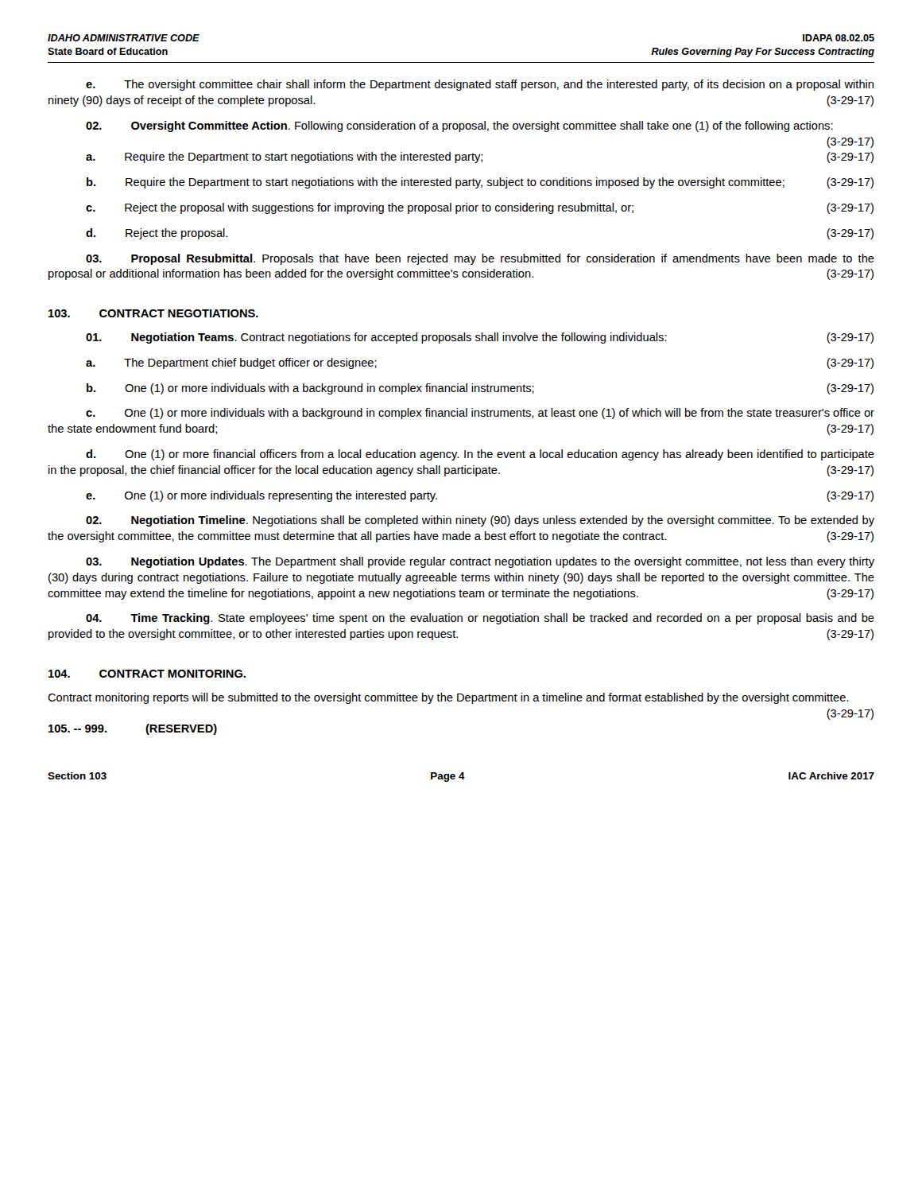IDAHO ADMINISTRATIVE CODE
State Board of Education
IDAPA 08.02.05
Rules Governing Pay For Success Contracting
e. The oversight committee chair shall inform the Department designated staff person, and the interested party, of its decision on a proposal within ninety (90) days of receipt of the complete proposal.(3-29-17)
02. Oversight Committee Action. Following consideration of a proposal, the oversight committee shall take one (1) of the following actions:(3-29-17)
a. Require the Department to start negotiations with the interested party;(3-29-17)
b. Require the Department to start negotiations with the interested party, subject to conditions imposed by the oversight committee;(3-29-17)
c. Reject the proposal with suggestions for improving the proposal prior to considering resubmittal, or;(3-29-17)
d. Reject the proposal.(3-29-17)
03. Proposal Resubmittal. Proposals that have been rejected may be resubmitted for consideration if amendments have been made to the proposal or additional information has been added for the oversight committee's consideration.(3-29-17)
103. Contract Negotiations.
01. Negotiation Teams. Contract negotiations for accepted proposals shall involve the following individuals:(3-29-17)
a. The Department chief budget officer or designee;(3-29-17)
b. One (1) or more individuals with a background in complex financial instruments;(3-29-17)
c. One (1) or more individuals with a background in complex financial instruments, at least one (1) of which will be from the state treasurer's office or the state endowment fund board;(3-29-17)
d. One (1) or more financial officers from a local education agency. In the event a local education agency has already been identified to participate in the proposal, the chief financial officer for the local education agency shall participate.(3-29-17)
e. One (1) or more individuals representing the interested party.(3-29-17)
02. Negotiation Timeline. Negotiations shall be completed within ninety (90) days unless extended by the oversight committee. To be extended by the oversight committee, the committee must determine that all parties have made a best effort to negotiate the contract.(3-29-17)
03. Negotiation Updates. The Department shall provide regular contract negotiation updates to the oversight committee, not less than every thirty (30) days during contract negotiations. Failure to negotiate mutually agreeable terms within ninety (90) days shall be reported to the oversight committee. The committee may extend the timeline for negotiations, appoint a new negotiations team or terminate the negotiations.(3-29-17)
04. Time Tracking. State employees' time spent on the evaluation or negotiation shall be tracked and recorded on a per proposal basis and be provided to the oversight committee, or to other interested parties upon request.(3-29-17)
104. Contract Monitoring.
Contract monitoring reports will be submitted to the oversight committee by the Department in a timeline and format established by the oversight committee.(3-29-17)
105. -- 999. (RESERVED)
Section 103
Page 4
IAC Archive 2017